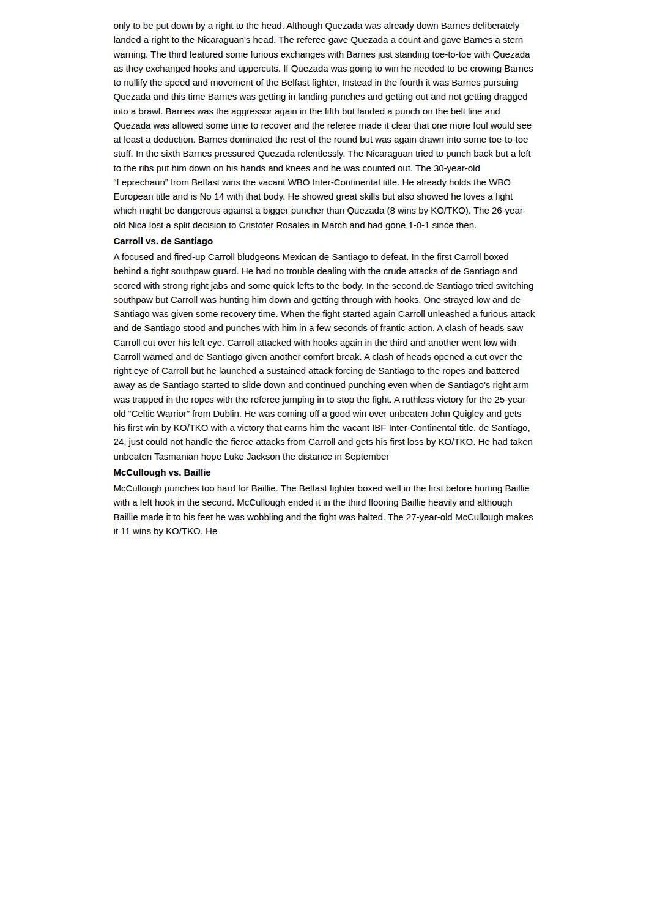only to be put down by a right to the head. Although Quezada was already down Barnes deliberately landed a right to the Nicaraguan's head. The referee gave Quezada a count and gave Barnes a stern warning. The third featured some furious exchanges with Barnes just standing toe-to-toe with Quezada as they exchanged hooks and uppercuts. If Quezada was going to win he needed to be crowing Barnes to nullify the speed and movement of the Belfast fighter, Instead in the fourth it was Barnes pursuing Quezada and this time Barnes was getting in landing punches and getting out and not getting dragged into a brawl. Barnes was the aggressor again in the fifth but landed a punch on the belt line and Quezada was allowed some time to recover and the referee made it clear that one more foul would see at least a deduction. Barnes dominated the rest of the round but was again drawn into some toe-to-toe stuff. In the sixth Barnes pressured Quezada relentlessly. The Nicaraguan tried to punch back but a left to the ribs put him down on his hands and knees and he was counted out. The 30-year-old “Leprechaun” from Belfast wins the vacant WBO Inter-Continental title. He already holds the WBO European title and is No 14 with that body. He showed great skills but also showed he loves a fight which might be dangerous against a bigger puncher than Quezada (8 wins by KO/TKO). The 26-year-old Nica lost a split decision to Cristofer Rosales in March and had gone 1-0-1 since then.
Carroll vs. de Santiago
A focused and fired-up Carroll bludgeons Mexican de Santiago to defeat. In the first Carroll boxed behind a tight southpaw guard. He had no trouble dealing with the crude attacks of de Santiago and scored with strong right jabs and some quick lefts to the body. In the second.de Santiago tried switching southpaw but Carroll was hunting him down and getting through with hooks. One strayed low and de Santiago was given some recovery time. When the fight started again Carroll unleashed a furious attack and de Santiago stood and punches with him in a few seconds of frantic action. A clash of heads saw Carroll cut over his left eye. Carroll attacked with hooks again in the third and another went low with Carroll warned and de Santiago given another comfort break. A clash of heads opened a cut over the right eye of Carroll but he launched a sustained attack forcing de Santiago to the ropes and battered away as de Santiago started to slide down and continued punching even when de Santiago's right arm was trapped in the ropes with the referee jumping in to stop the fight. A ruthless victory for the 25-year-old “Celtic Warrior” from Dublin. He was coming off a good win over unbeaten John Quigley and gets his first win by KO/TKO with a victory that earns him the vacant IBF Inter-Continental title. de Santiago, 24, just could not handle the fierce attacks from Carroll and gets his first loss by KO/TKO. He had taken unbeaten Tasmanian hope Luke Jackson the distance in September
McCullough vs. Baillie
McCullough punches too hard for Baillie. The Belfast fighter boxed well in the first before hurting Baillie with a left hook in the second. McCullough ended it in the third flooring Baillie heavily and although Baillie made it to his feet he was wobbling and the fight was halted. The 27-year-old McCullough makes it 11 wins by KO/TKO. He